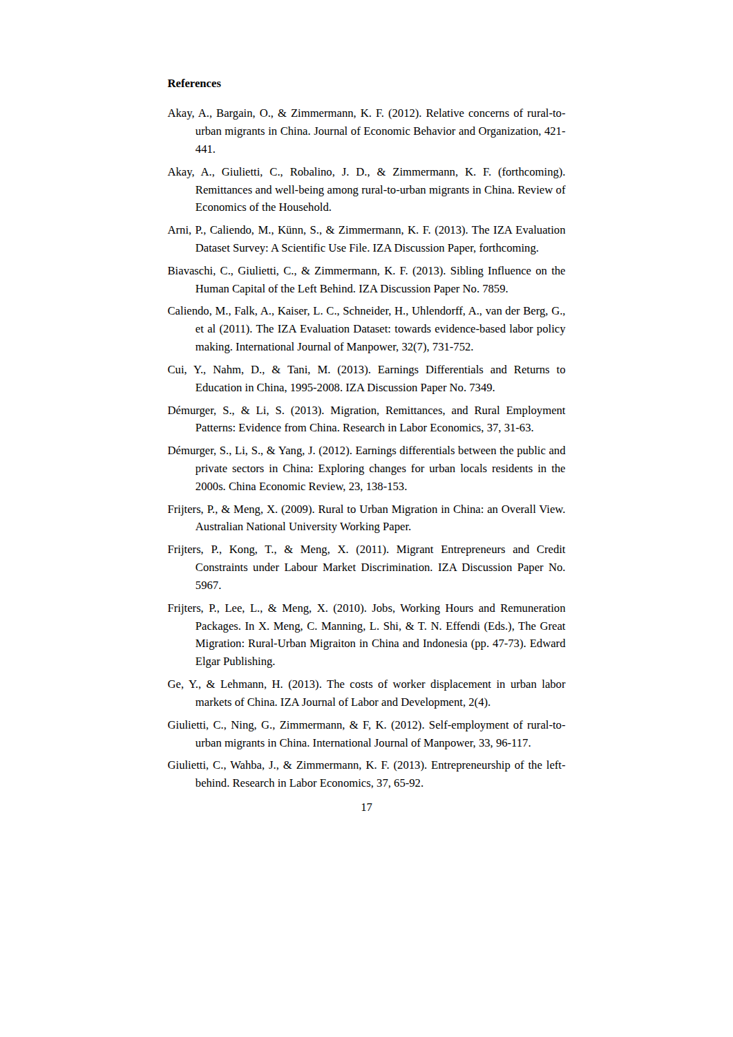References
Akay, A., Bargain, O., & Zimmermann, K. F. (2012). Relative concerns of rural-to-urban migrants in China. Journal of Economic Behavior and Organization, 421-441.
Akay, A., Giulietti, C., Robalino, J. D., & Zimmermann, K. F. (forthcoming). Remittances and well-being among rural-to-urban migrants in China. Review of Economics of the Household.
Arni, P., Caliendo, M., Künn, S., & Zimmermann, K. F. (2013). The IZA Evaluation Dataset Survey: A Scientific Use File. IZA Discussion Paper, forthcoming.
Biavaschi, C., Giulietti, C., & Zimmermann, K. F. (2013). Sibling Influence on the Human Capital of the Left Behind. IZA Discussion Paper No. 7859.
Caliendo, M., Falk, A., Kaiser, L. C., Schneider, H., Uhlendorff, A., van der Berg, G., et al (2011). The IZA Evaluation Dataset: towards evidence-based labor policy making. International Journal of Manpower, 32(7), 731-752.
Cui, Y., Nahm, D., & Tani, M. (2013). Earnings Differentials and Returns to Education in China, 1995-2008. IZA Discussion Paper No. 7349.
Démurger, S., & Li, S. (2013). Migration, Remittances, and Rural Employment Patterns: Evidence from China. Research in Labor Economics, 37, 31-63.
Démurger, S., Li, S., & Yang, J. (2012). Earnings differentials between the public and private sectors in China: Exploring changes for urban locals residents in the 2000s. China Economic Review, 23, 138-153.
Frijters, P., & Meng, X. (2009). Rural to Urban Migration in China: an Overall View. Australian National University Working Paper.
Frijters, P., Kong, T., & Meng, X. (2011). Migrant Entrepreneurs and Credit Constraints under Labour Market Discrimination. IZA Discussion Paper No. 5967.
Frijters, P., Lee, L., & Meng, X. (2010). Jobs, Working Hours and Remuneration Packages. In X. Meng, C. Manning, L. Shi, & T. N. Effendi (Eds.), The Great Migration: Rural-Urban Migraiton in China and Indonesia (pp. 47-73). Edward Elgar Publishing.
Ge, Y., & Lehmann, H. (2013). The costs of worker displacement in urban labor markets of China. IZA Journal of Labor and Development, 2(4).
Giulietti, C., Ning, G., Zimmermann, & F, K. (2012). Self-employment of rural-to-urban migrants in China. International Journal of Manpower, 33, 96-117.
Giulietti, C., Wahba, J., & Zimmermann, K. F. (2013). Entrepreneurship of the left-behind. Research in Labor Economics, 37, 65-92.
17